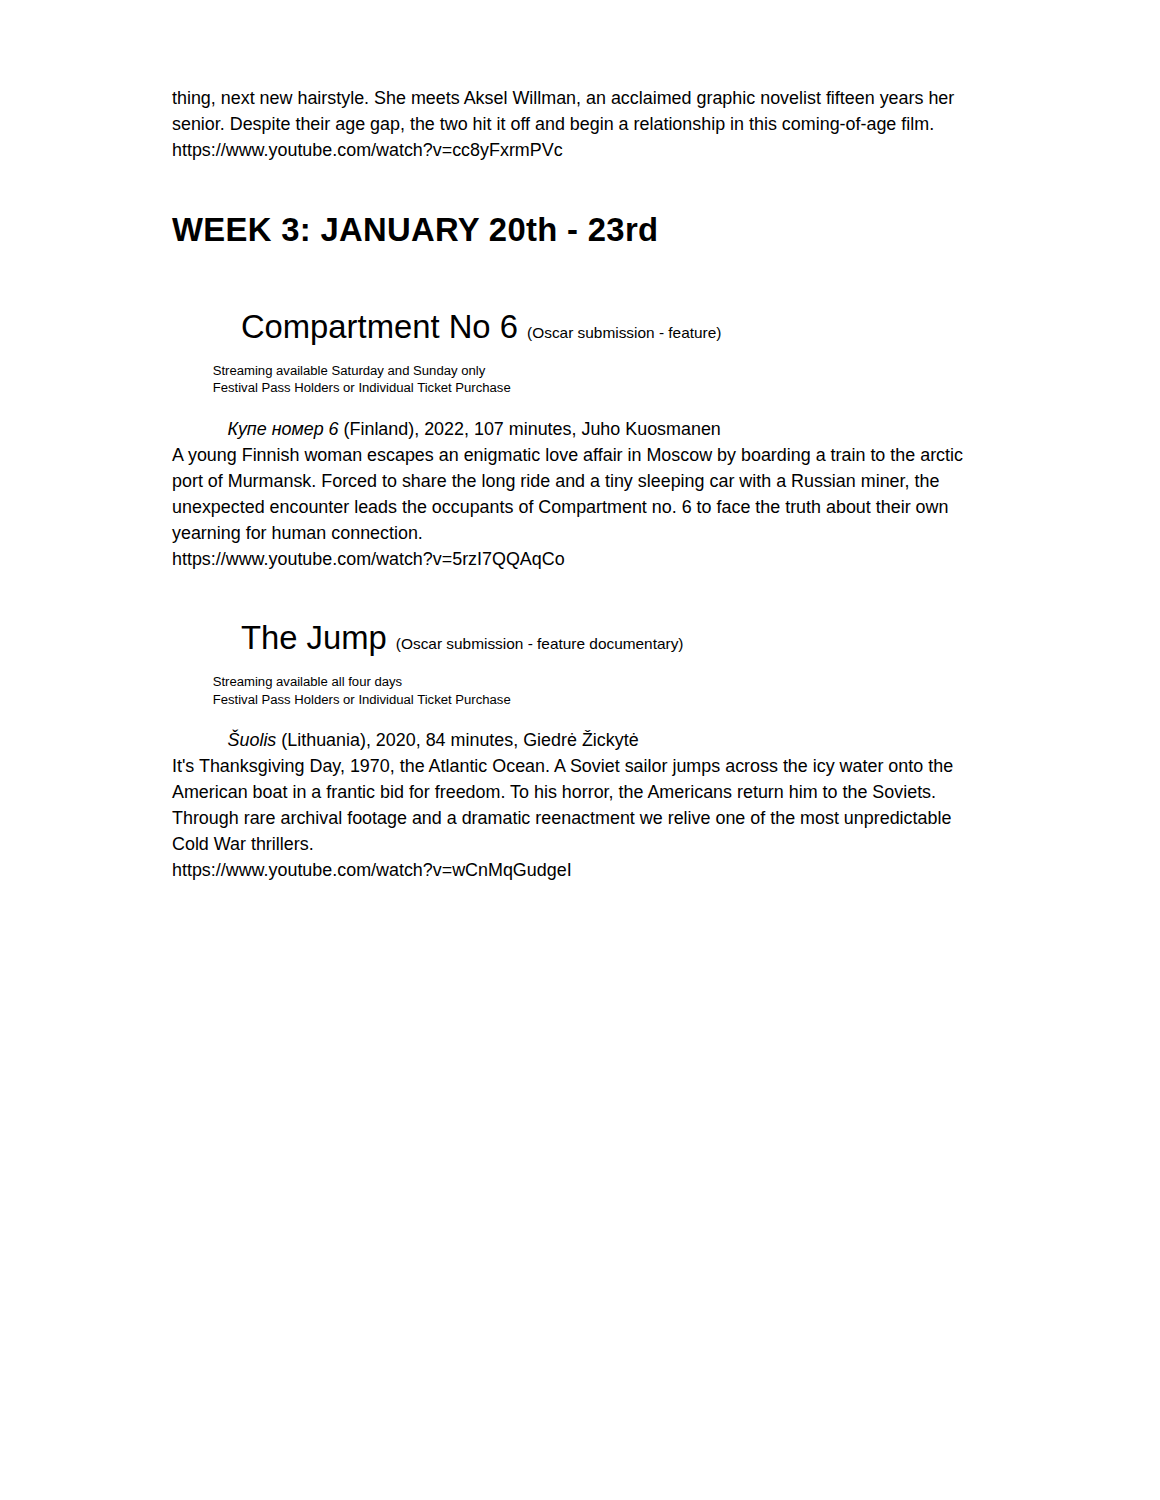thing, next new hairstyle. She meets Aksel Willman, an acclaimed graphic novelist fifteen years her senior. Despite their age gap, the two hit it off and begin a relationship in this coming-of-age film.
https://www.youtube.com/watch?v=cc8yFxrmPVc
WEEK 3: JANUARY 20th - 23rd
Compartment No 6 (Oscar submission - feature)
Streaming available Saturday and Sunday only
Festival Pass Holders or Individual Ticket Purchase
Купе номер 6 (Finland), 2022, 107 minutes, Juho Kuosmanen
A young Finnish woman escapes an enigmatic love affair in Moscow by boarding a train to the arctic port of Murmansk. Forced to share the long ride and a tiny sleeping car with a Russian miner, the unexpected encounter leads the occupants of Compartment no. 6 to face the truth about their own yearning for human connection.
https://www.youtube.com/watch?v=5rzI7QQAqCo
The Jump (Oscar submission - feature documentary)
Streaming available all four days
Festival Pass Holders or Individual Ticket Purchase
Šuolis (Lithuania), 2020, 84 minutes, Giedrė Žickytė
It's Thanksgiving Day, 1970, the Atlantic Ocean. A Soviet sailor jumps across the icy water onto the American boat in a frantic bid for freedom. To his horror, the Americans return him to the Soviets. Through rare archival footage and a dramatic reenactment we relive one of the most unpredictable Cold War thrillers.
https://www.youtube.com/watch?v=wCnMqGudgeI